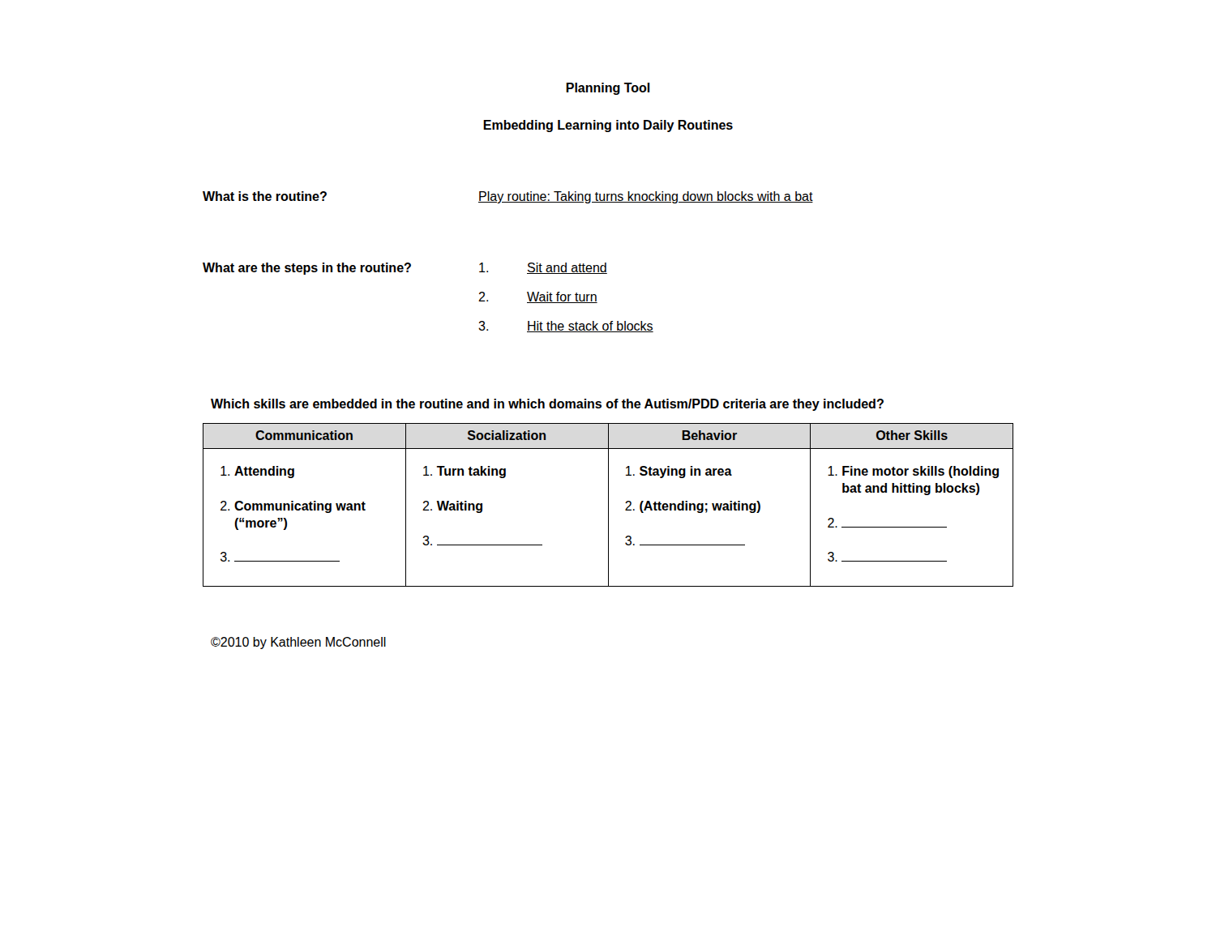Planning Tool
Embedding Learning into Daily Routines
What is the routine?
Play routine: Taking turns knocking down blocks with a bat
What are the steps in the routine?
1. Sit and attend
2. Wait for turn
3. Hit the stack of blocks
Which skills are embedded in the routine and in which domains of the Autism/PDD criteria are they included?
| Communication | Socialization | Behavior | Other Skills |
| --- | --- | --- | --- |
| Attending Communicating want (“more”) | Turn taking Waiting | Staying in area (Attending; waiting) | Fine motor skills (holding bat and hitting blocks) |
©2010 by Kathleen McConnell